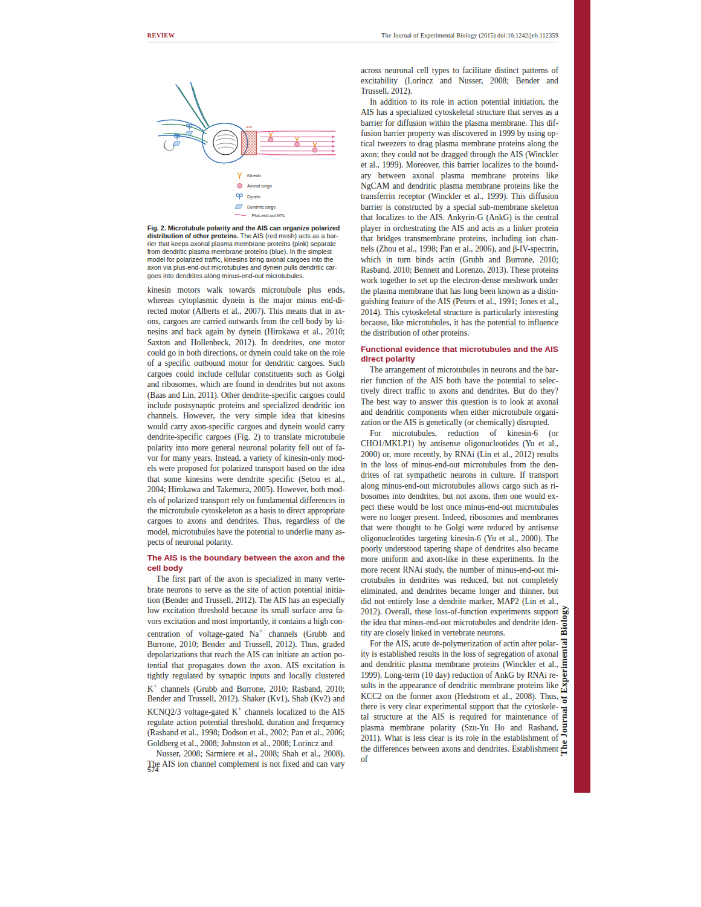The Journal of Experimental Biology
Review The Journal of Experimental Biology (2015) doi:10.1242/jeb.112359
AIS Kinesin Axonal cargo Dynein Dendritic cargo Plus-end-out MTs Minus-end-out MTs
Fig. 2. Microtubule polarity and the AIS can organize polarized distribution of other proteins. The AIS (red mesh) acts as a barrier that keeps axonal plasma membrane proteins (pink) separate from dendritic plasma membrane proteins (blue). In the simplest model for polarized traffic, kinesins bring axonal cargoes into the axon via plus-end-out microtubules and dynein pulls dendritic cargoes into dendrites along minus-end-out microtubules.
kinesin motors walk towards microtubule plus ends, whereas cytoplasmic dynein is the major minus end-directed motor (Alberts et al., 2007). This means that in axons, cargoes are carried outwards from the cell body by kinesins and back again by dynein (Hirokawa et al., 2010; Saxton and Hollenbeck, 2012). In dendrites, one motor could go in both directions, or dynein could take on the role of a specific outbound motor for dendritic cargoes. Such cargoes could include cellular constituents such as Golgi and ribosomes, which are found in dendrites but not axons (Baas and Lin, 2011). Other dendrite-specific cargoes could include postsynaptic proteins and specialized dendritic ion channels. However, the very simple idea that kinesins would carry axon-specific cargoes and dynein would carry dendrite-specific cargoes (Fig. 2) to translate microtubule polarity into more general neuronal polarity fell out of favor for many years. Instead, a variety of kinesin-only models were proposed for polarized transport based on the idea that some kinesins were dendrite specific (Setou et al., 2004; Hirokawa and Takemura, 2005). However, both models of polarized transport rely on fundamental differences in the microtubule cytoskeleton as a basis to direct appropriate cargoes to axons and dendrites. Thus, regardless of the model, microtubules have the potential to underlie many aspects of neuronal polarity.
The AIS is the boundary between the axon and the cell body
The first part of the axon is specialized in many vertebrate neurons to serve as the site of action potential initiation (Bender and Trussell, 2012). The AIS has an especially low excitation threshold because its small surface area favors excitation and most importantly, it contains a high concentration of voltage-gated Na+ channels (Grubb and Burrone, 2010; Bender and Trussell, 2012). Thus, graded depolarizations that reach the AIS can initiate an action potential that propagates down the axon. AIS excitation is tightly regulated by synaptic inputs and locally clustered K+ channels (Grubb and Burrone, 2010; Rasband, 2010; Bender and Trussell, 2012). Shaker (Kv1), Shab (Kv2) and KCNQ2/3 voltage-gated K+ channels localized to the AIS regulate action potential threshold, duration and frequency (Rasband et al., 1998; Dodson et al., 2002; Pan et al., 2006; Goldberg et al., 2008; Johnston et al., 2008; Lorincz and
Nusser, 2008; Sarmiere et al., 2008; Shah et al., 2008). The AIS ion channel complement is not fixed and can vary across neuronal cell types to facilitate distinct patterns of excitability (Lorincz and Nusser, 2008; Bender and Trussell, 2012).
In addition to its role in action potential initiation, the AIS has a specialized cytoskeletal structure that serves as a barrier for diffusion within the plasma membrane. This diffusion barrier property was discovered in 1999 by using optical tweezers to drag plasma membrane proteins along the axon; they could not be dragged through the AIS (Winckler et al., 1999). Moreover, this barrier localizes to the boundary between axonal plasma membrane proteins like NgCAM and dendritic plasma membrane proteins like the transferrin receptor (Winckler et al., 1999). This diffusion barrier is constructed by a special sub-membrane skeleton that localizes to the AIS. Ankyrin-G (AnkG) is the central player in orchestrating the AIS and acts as a linker protein that bridges transmembrane proteins, including ion channels (Zhou et al., 1998; Pan et al., 2006), and β-IV-spectrin, which in turn binds actin (Grubb and Burrone, 2010; Rasband, 2010; Bennett and Lorenzo, 2013). These proteins work together to set up the electron-dense meshwork under the plasma membrane that has long been known as a distinguishing feature of the AIS (Peters et al., 1991; Jones et al., 2014). This cytoskeletal structure is particularly interesting because, like microtubules, it has the potential to influence the distribution of other proteins.
Functional evidence that microtubules and the AIS direct polarity
The arrangement of microtubules in neurons and the barrier function of the AIS both have the potential to selectively direct traffic to axons and dendrites. But do they? The best way to answer this question is to look at axonal and dendritic components when either microtubule organization or the AIS is genetically (or chemically) disrupted.
For microtubules, reduction of kinesin-6 (or CHO1/MKLP1) by antisense oligonucleotides (Yu et al., 2000) or, more recently, by RNAi (Lin et al., 2012) results in the loss of minus-end-out microtubules from the dendrites of rat sympathetic neurons in culture. If transport along minus-end-out microtubules allows cargo such as ribosomes into dendrites, but not axons, then one would expect these would be lost once minus-end-out microtubules were no longer present. Indeed, ribosomes and membranes that were thought to be Golgi were reduced by antisense oligonucleotides targeting kinesin-6 (Yu et al., 2000). The poorly understood tapering shape of dendrites also became more uniform and axon-like in these experiments. In the more recent RNAi study, the number of minus-end-out microtubules in dendrites was reduced, but not completely eliminated, and dendrites became longer and thinner, but did not entirely lose a dendrite marker, MAP2 (Lin et al., 2012). Overall, these loss-of-function experiments support the idea that minus-end-out microtubules and dendrite identity are closely linked in vertebrate neurons.
For the AIS, acute de-polymerization of actin after polarity is established results in the loss of segregation of axonal and dendritic plasma membrane proteins (Winckler et al., 1999). Long-term (10 day) reduction of AnkG by RNAi results in the appearance of dendritic membrane proteins like KCC2 on the former axon (Hedstrom et al., 2008). Thus, there is very clear experimental support that the cytoskeletal structure at the AIS is required for maintenance of plasma membrane polarity (Szu-Yu Ho and Rasband, 2011). What is less clear is its role in the establishment of the differences between axons and dendrites. Establishment of
574